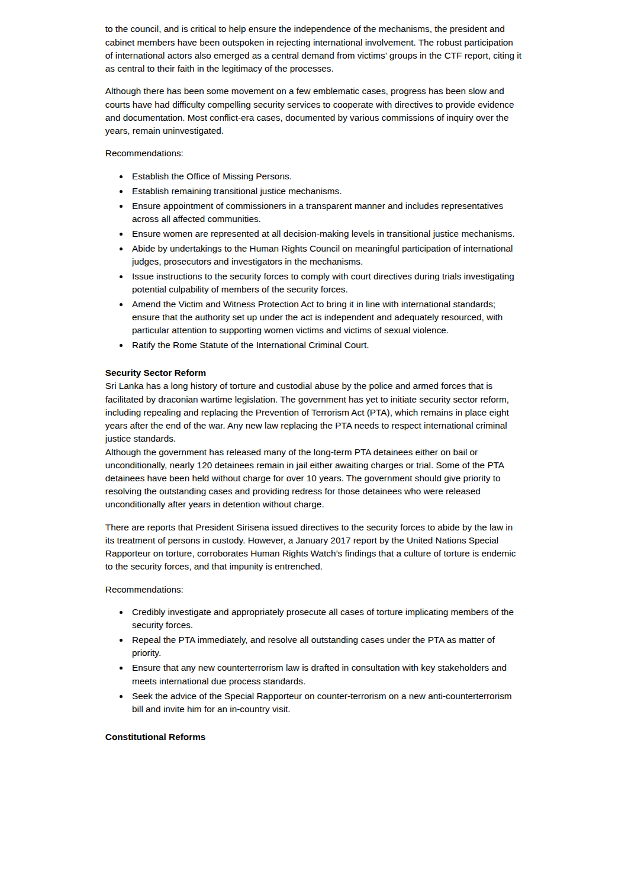to the council, and is critical to help ensure the independence of the mechanisms, the president and cabinet members have been outspoken in rejecting international involvement. The robust participation of international actors also emerged as a central demand from victims’ groups in the CTF report, citing it as central to their faith in the legitimacy of the processes.
Although there has been some movement on a few emblematic cases, progress has been slow and courts have had difficulty compelling security services to cooperate with directives to provide evidence and documentation. Most conflict-era cases, documented by various commissions of inquiry over the years, remain uninvestigated.
Recommendations:
Establish the Office of Missing Persons.
Establish remaining transitional justice mechanisms.
Ensure appointment of commissioners in a transparent manner and includes representatives across all affected communities.
Ensure women are represented at all decision-making levels in transitional justice mechanisms.
Abide by undertakings to the Human Rights Council on meaningful participation of international judges, prosecutors and investigators in the mechanisms.
Issue instructions to the security forces to comply with court directives during trials investigating potential culpability of members of the security forces.
Amend the Victim and Witness Protection Act to bring it in line with international standards; ensure that the authority set up under the act is independent and adequately resourced, with particular attention to supporting women victims and victims of sexual violence.
Ratify the Rome Statute of the International Criminal Court.
Security Sector Reform
Sri Lanka has a long history of torture and custodial abuse by the police and armed forces that is facilitated by draconian wartime legislation. The government has yet to initiate security sector reform, including repealing and replacing the Prevention of Terrorism Act (PTA), which remains in place eight years after the end of the war. Any new law replacing the PTA needs to respect international criminal justice standards.
Although the government has released many of the long-term PTA detainees either on bail or unconditionally, nearly 120 detainees remain in jail either awaiting charges or trial. Some of the PTA detainees have been held without charge for over 10 years. The government should give priority to resolving the outstanding cases and providing redress for those detainees who were released unconditionally after years in detention without charge.
There are reports that President Sirisena issued directives to the security forces to abide by the law in its treatment of persons in custody. However, a January 2017 report by the United Nations Special Rapporteur on torture, corroborates Human Rights Watch’s findings that a culture of torture is endemic to the security forces, and that impunity is entrenched.
Recommendations:
Credibly investigate and appropriately prosecute all cases of torture implicating members of the security forces.
Repeal the PTA immediately, and resolve all outstanding cases under the PTA as matter of priority.
Ensure that any new counterterrorism law is drafted in consultation with key stakeholders and meets international due process standards.
Seek the advice of the Special Rapporteur on counter-terrorism on a new anti-counterterrorism bill and invite him for an in-country visit.
Constitutional Reforms